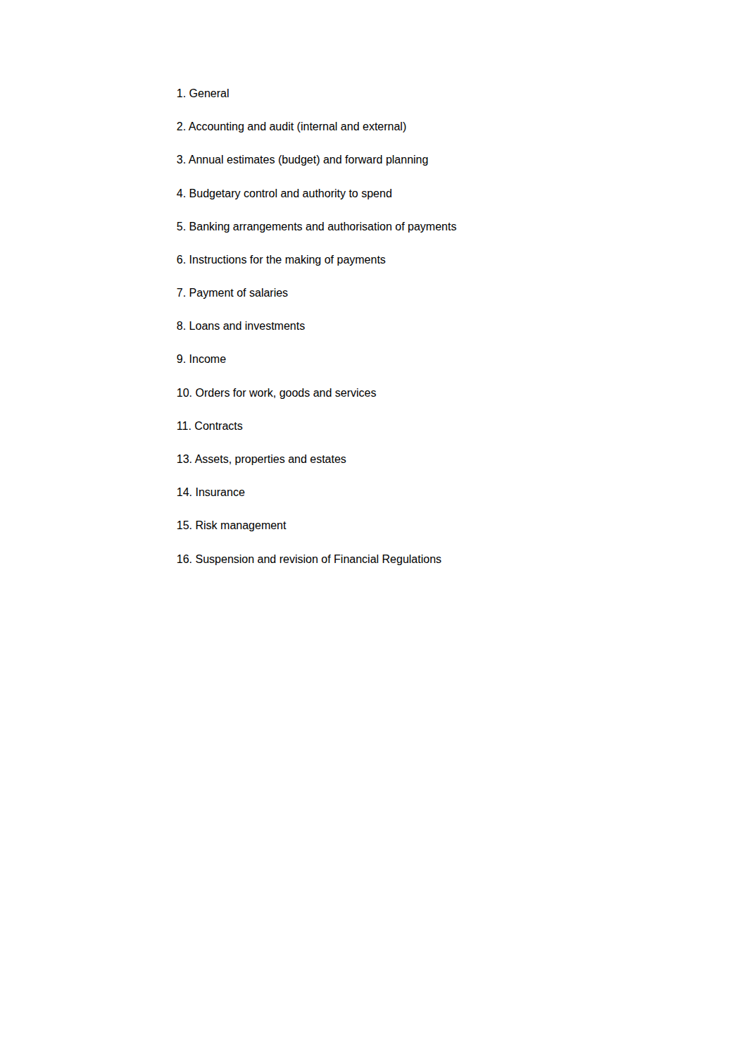1. General
2. Accounting and audit (internal and external)
3. Annual estimates (budget) and forward planning
4. Budgetary control and authority to spend
5. Banking arrangements and authorisation of payments
6. Instructions for the making of payments
7. Payment of salaries
8. Loans and investments
9. Income
10. Orders for work, goods and services
11. Contracts
13. Assets, properties and estates
14. Insurance
15. Risk management
16. Suspension and revision of Financial Regulations